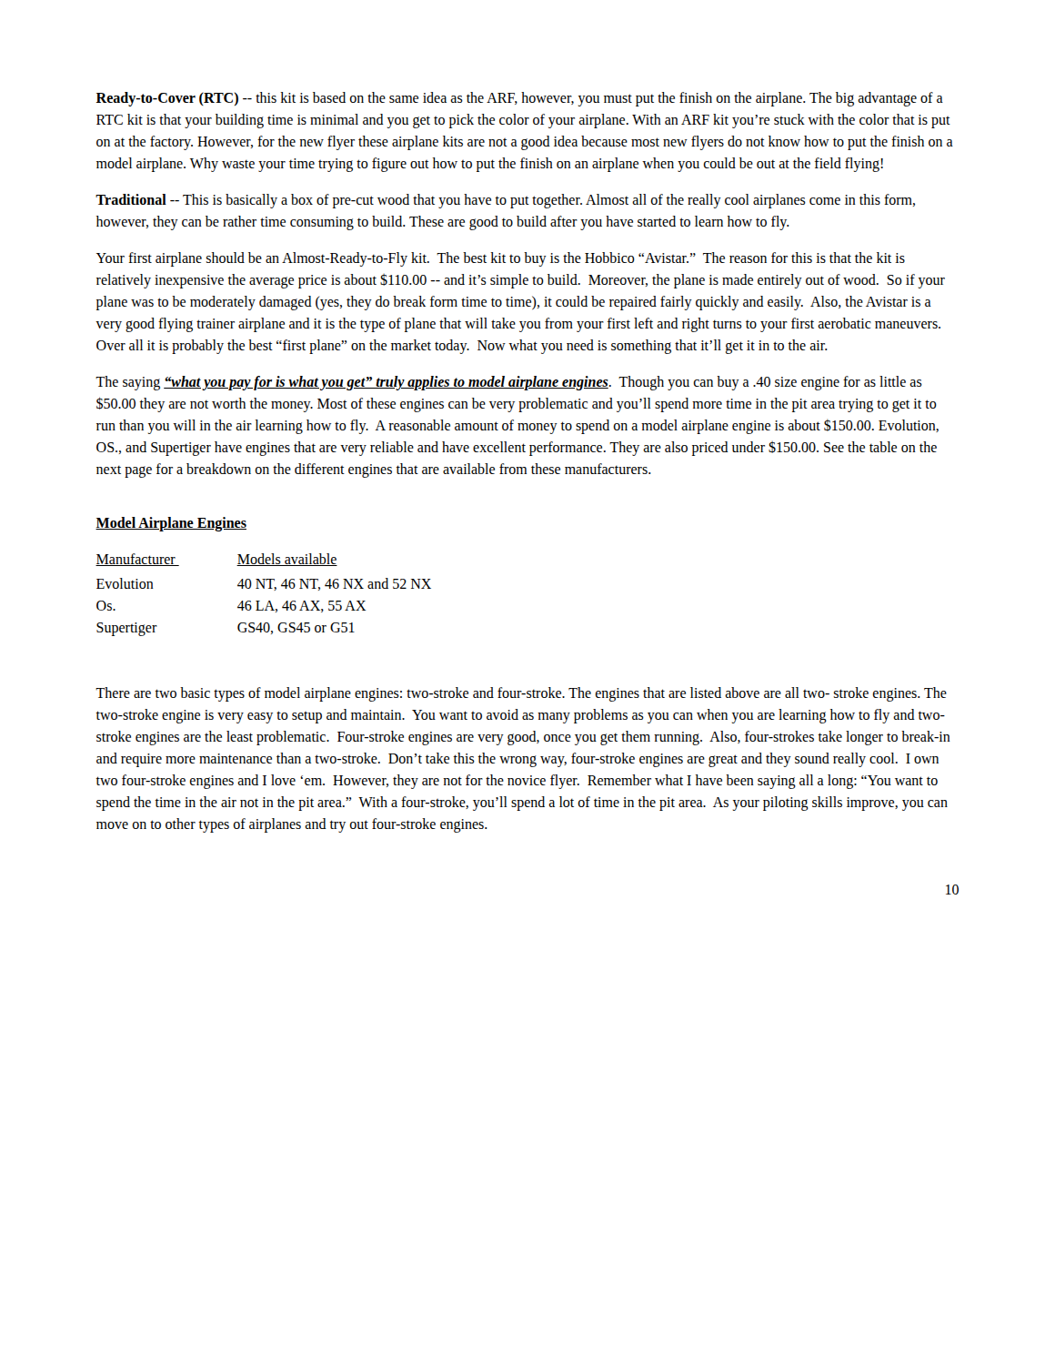Ready-to-Cover (RTC) -- this kit is based on the same idea as the ARF, however, you must put the finish on the airplane. The big advantage of a RTC kit is that your building time is minimal and you get to pick the color of your airplane. With an ARF kit you’re stuck with the color that is put on at the factory. However, for the new flyer these airplane kits are not a good idea because most new flyers do not know how to put the finish on a model airplane. Why waste your time trying to figure out how to put the finish on an airplane when you could be out at the field flying!
Traditional -- This is basically a box of pre-cut wood that you have to put together. Almost all of the really cool airplanes come in this form, however, they can be rather time consuming to build. These are good to build after you have started to learn how to fly.
Your first airplane should be an Almost-Ready-to-Fly kit. The best kit to buy is the Hobbico “Avistar.” The reason for this is that the kit is relatively inexpensive the average price is about $110.00 -- and it’s simple to build. Moreover, the plane is made entirely out of wood. So if your plane was to be moderately damaged (yes, they do break form time to time), it could be repaired fairly quickly and easily. Also, the Avistar is a very good flying trainer airplane and it is the type of plane that will take you from your first left and right turns to your first aerobatic maneuvers. Over all it is probably the best “first plane” on the market today. Now what you need is something that it’ll get it in to the air.
The saying “what you pay for is what you get” truly applies to model airplane engines. Though you can buy a .40 size engine for as little as $50.00 they are not worth the money. Most of these engines can be very problematic and you’ll spend more time in the pit area trying to get it to run than you will in the air learning how to fly. A reasonable amount of money to spend on a model airplane engine is about $150.00. Evolution, OS., and Supertiger have engines that are very reliable and have excellent performance. They are also priced under $150.00. See the table on the next page for a breakdown on the different engines that are available from these manufacturers.
Model Airplane Engines
| Manufacturer | Models available |
| --- | --- |
| Evolution | 40 NT, 46 NT, 46 NX and 52 NX |
| Os. | 46 LA, 46 AX, 55 AX |
| Supertiger | GS40, GS45 or G51 |
There are two basic types of model airplane engines: two-stroke and four-stroke. The engines that are listed above are all two- stroke engines. The two-stroke engine is very easy to setup and maintain. You want to avoid as many problems as you can when you are learning how to fly and two-stroke engines are the least problematic. Four-stroke engines are very good, once you get them running. Also, four-strokes take longer to break-in and require more maintenance than a two-stroke. Don’t take this the wrong way, four-stroke engines are great and they sound really cool. I own two four-stroke engines and I love ‘em. However, they are not for the novice flyer. Remember what I have been saying all a long: “You want to spend the time in the air not in the pit area.” With a four-stroke, you’ll spend a lot of time in the pit area. As your piloting skills improve, you can move on to other types of airplanes and try out four-stroke engines.
10